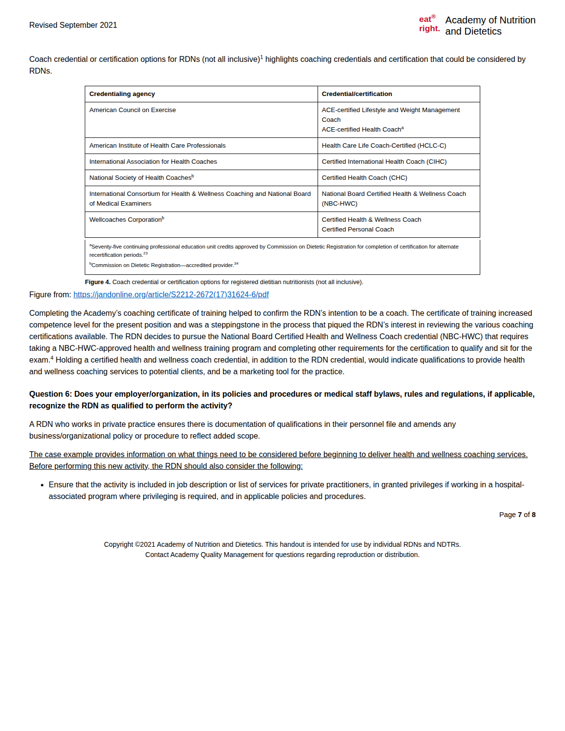Revised September 2021
eat® right. Academy of Nutrition
and Dietetics
Coach credential or certification options for RDNs (not all inclusive)1 highlights coaching credentials and certification that could be considered by RDNs.
| Credentialing agency | Credential/certification |
| --- | --- |
| American Council on Exercise | ACE-certified Lifestyle and Weight Management Coach ACE-certified Health Coach a |
| American Institute of Health Care Professionals | Health Care Life Coach-Certified (HCLC-C) |
| International Association for Health Coaches | Certified International Health Coach (CIHC) |
| National Society of Health Coaches b | Certified Health Coach (CHC) |
| International Consortium for Health & Wellness Coaching and National Board of Medical Examiners | National Board Certified Health & Wellness Coach (NBC-HWC) |
| Wellcoaches Corporation b | Certified Health & Wellness Coach Certified Personal Coach |
aSeventy-five continuing professional education unit credits approved by Commission on Dietetic Registration for completion of certification for alternate recertification periods.23
bCommission on Dietetic Registration—accredited provider.34
Figure 4. Coach credential or certification options for registered dietitian nutritionists (not all inclusive).
Figure from: https://jandonline.org/article/S2212-2672(17)31624-6/pdf
Completing the Academy’s coaching certificate of training helped to confirm the RDN’s intention to be a coach. The certificate of training increased competence level for the present position and was a steppingstone in the process that piqued the RDN’s interest in reviewing the various coaching certifications available. The RDN decides to pursue the National Board Certified Health and Wellness Coach credential (NBC-HWC) that requires taking a NBC-HWC-approved health and wellness training program and completing other requirements for the certification to qualify and sit for the exam.4 Holding a certified health and wellness coach credential, in addition to the RDN credential, would indicate qualifications to provide health and wellness coaching services to potential clients, and be a marketing tool for the practice.
Question 6: Does your employer/organization, in its policies and procedures or medical staff bylaws, rules and regulations, if applicable, recognize the RDN as qualified to perform the activity?
A RDN who works in private practice ensures there is documentation of qualifications in their personnel file and amends any business/organizational policy or procedure to reflect added scope.
The case example provides information on what things need to be considered before beginning to deliver health and wellness coaching services. Before performing this new activity, the RDN should also consider the following:
Ensure that the activity is included in job description or list of services for private practitioners, in granted privileges if working in a hospital-associated program where privileging is required, and in applicable policies and procedures.
Page 7 of 8
Copyright ©2021 Academy of Nutrition and Dietetics. This handout is intended for use by individual RDNs and NDTRs.
Contact Academy Quality Management for questions regarding reproduction or distribution.